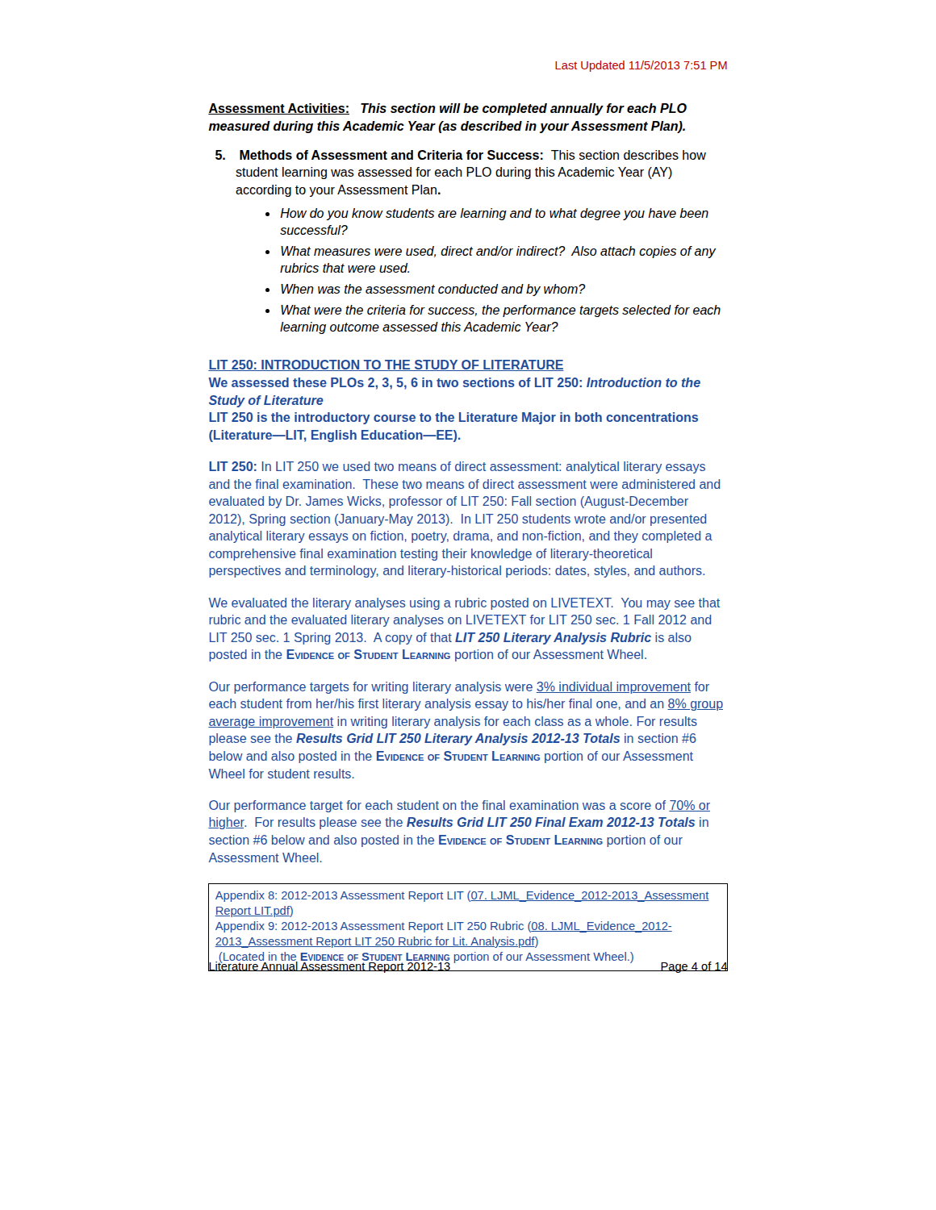Last Updated 11/5/2013 7:51 PM
Assessment Activities: This section will be completed annually for each PLO measured during this Academic Year (as described in your Assessment Plan).
5. Methods of Assessment and Criteria for Success: This section describes how student learning was assessed for each PLO during this Academic Year (AY) according to your Assessment Plan.
How do you know students are learning and to what degree you have been successful?
What measures were used, direct and/or indirect? Also attach copies of any rubrics that were used.
When was the assessment conducted and by whom?
What were the criteria for success, the performance targets selected for each learning outcome assessed this Academic Year?
LIT 250: INTRODUCTION TO THE STUDY OF LITERATURE
We assessed these PLOs 2, 3, 5, 6 in two sections of LIT 250: Introduction to the Study of Literature
LIT 250 is the introductory course to the Literature Major in both concentrations (Literature—LIT, English Education—EE).
LIT 250: In LIT 250 we used two means of direct assessment: analytical literary essays and the final examination. These two means of direct assessment were administered and evaluated by Dr. James Wicks, professor of LIT 250: Fall section (August-December 2012), Spring section (January-May 2013). In LIT 250 students wrote and/or presented analytical literary essays on fiction, poetry, drama, and non-fiction, and they completed a comprehensive final examination testing their knowledge of literary-theoretical perspectives and terminology, and literary-historical periods: dates, styles, and authors.
We evaluated the literary analyses using a rubric posted on LIVETEXT. You may see that rubric and the evaluated literary analyses on LIVETEXT for LIT 250 sec. 1 Fall 2012 and LIT 250 sec. 1 Spring 2013. A copy of that LIT 250 Literary Analysis Rubric is also posted in the Evidence of Student Learning portion of our Assessment Wheel.
Our performance targets for writing literary analysis were 3% individual improvement for each student from her/his first literary analysis essay to his/her final one, and an 8% group average improvement in writing literary analysis for each class as a whole. For results please see the Results Grid LIT 250 Literary Analysis 2012-13 Totals in section #6 below and also posted in the Evidence of Student Learning portion of our Assessment Wheel for student results.
Our performance target for each student on the final examination was a score of 70% or higher. For results please see the Results Grid LIT 250 Final Exam 2012-13 Totals in section #6 below and also posted in the Evidence of Student Learning portion of our Assessment Wheel.
Appendix 8: 2012-2013 Assessment Report LIT (07. LJML_Evidence_2012-2013_Assessment Report LIT.pdf)
Appendix 9: 2012-2013 Assessment Report LIT 250 Rubric (08. LJML_Evidence_2012-2013_Assessment Report LIT 250 Rubric for Lit. Analysis.pdf)
(Located in the Evidence of Student Learning portion of our Assessment Wheel.)
Literature Annual Assessment Report 2012-13 Page 4 of 14